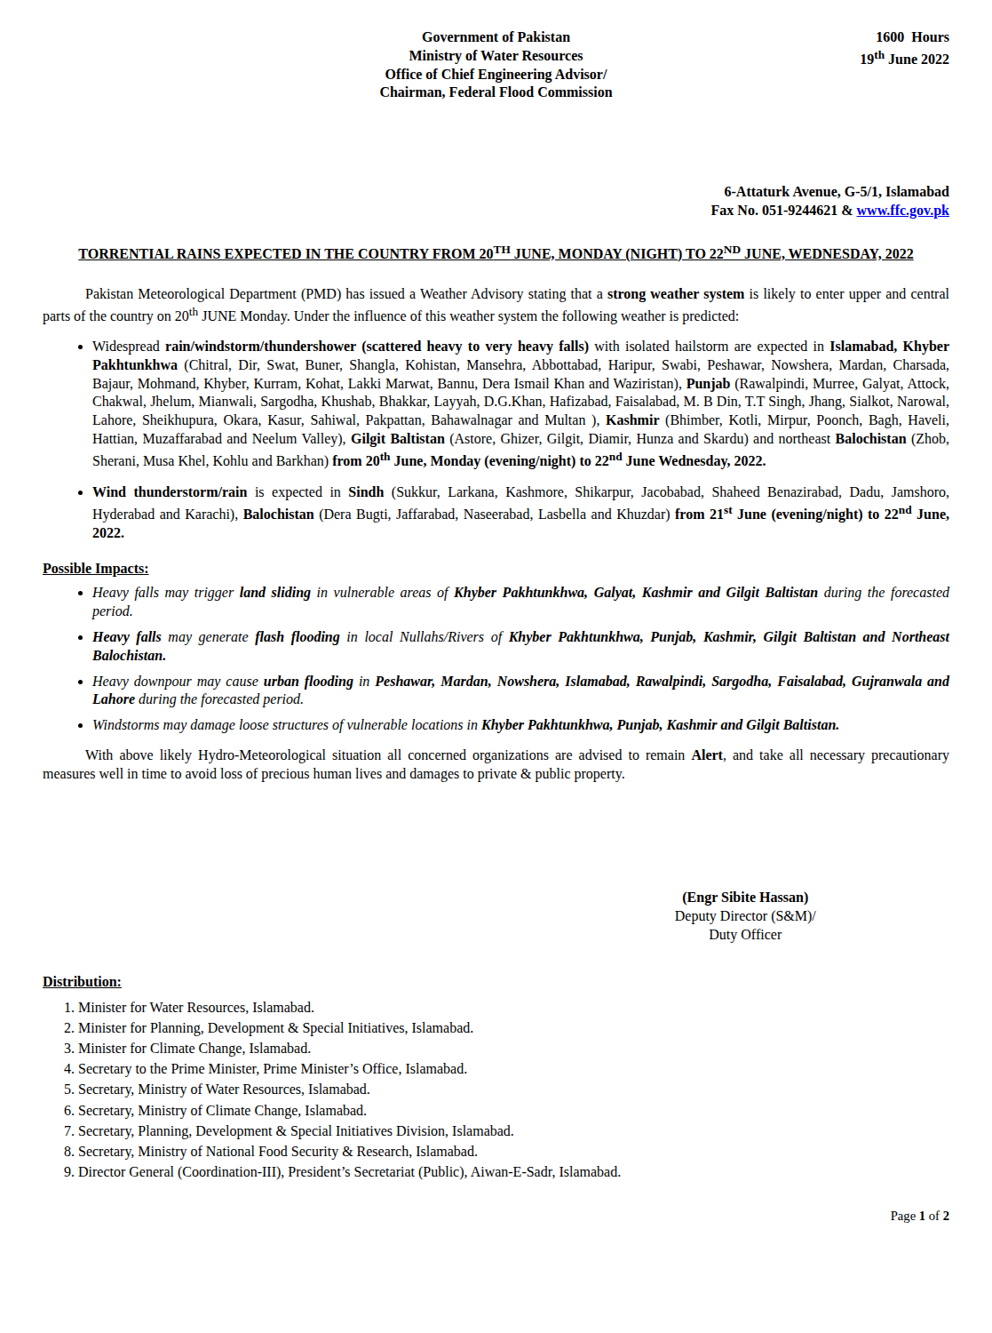Government of Pakistan
Ministry of Water Resources
Office of Chief Engineering Advisor/
Chairman, Federal Flood Commission
1600 Hours
19th June 2022
6-Attaturk Avenue, G-5/1, Islamabad
Fax No. 051-9244621 & www.ffc.gov.pk
TORRENTIAL RAINS EXPECTED IN THE COUNTRY FROM 20TH JUNE, MONDAY (NIGHT) TO 22ND JUNE, WEDNESDAY, 2022
Pakistan Meteorological Department (PMD) has issued a Weather Advisory stating that a strong weather system is likely to enter upper and central parts of the country on 20th JUNE Monday. Under the influence of this weather system the following weather is predicted:
Widespread rain/windstorm/thundershower (scattered heavy to very heavy falls) with isolated hailstorm are expected in Islamabad, Khyber Pakhtunkhwa (Chitral, Dir, Swat, Buner, Shangla, Kohistan, Mansehra, Abbottabad, Haripur, Swabi, Peshawar, Nowshera, Mardan, Charsada, Bajaur, Mohmand, Khyber, Kurram, Kohat, Lakki Marwat, Bannu, Dera Ismail Khan and Waziristan), Punjab (Rawalpindi, Murree, Galyat, Attock, Chakwal, Jhelum, Mianwali, Sargodha, Khushab, Bhakkar, Layyah, D.G.Khan, Hafizabad, Faisalabad, M. B Din, T.T Singh, Jhang, Sialkot, Narowal, Lahore, Sheikhupura, Okara, Kasur, Sahiwal, Pakpattan, Bahawalnagar and Multan ), Kashmir (Bhimber, Kotli, Mirpur, Poonch, Bagh, Haveli, Hattian, Muzaffarabad and Neelum Valley), Gilgit Baltistan (Astore, Ghizer, Gilgit, Diamir, Hunza and Skardu) and northeast Balochistan (Zhob, Sherani, Musa Khel, Kohlu and Barkhan) from 20th June, Monday (evening/night) to 22nd June Wednesday, 2022.
Wind thunderstorm/rain is expected in Sindh (Sukkur, Larkana, Kashmore, Shikarpur, Jacobabad, Shaheed Benazirabad, Dadu, Jamshoro, Hyderabad and Karachi), Balochistan (Dera Bugti, Jaffarabad, Naseerabad, Lasbella and Khuzdar) from 21st June (evening/night) to 22nd June, 2022.
Possible Impacts:
Heavy falls may trigger land sliding in vulnerable areas of Khyber Pakhtunkhwa, Galyat, Kashmir and Gilgit Baltistan during the forecasted period.
Heavy falls may generate flash flooding in local Nullahs/Rivers of Khyber Pakhtunkhwa, Punjab, Kashmir, Gilgit Baltistan and Northeast Balochistan.
Heavy downpour may cause urban flooding in Peshawar, Mardan, Nowshera, Islamabad, Rawalpindi, Sargodha, Faisalabad, Gujranwala and Lahore during the forecasted period.
Windstorms may damage loose structures of vulnerable locations in Khyber Pakhtunkhwa, Punjab, Kashmir and Gilgit Baltistan.
With above likely Hydro-Meteorological situation all concerned organizations are advised to remain Alert, and take all necessary precautionary measures well in time to avoid loss of precious human lives and damages to private & public property.
(Engr Sibite Hassan)
Deputy Director (S&M)/
Duty Officer
Distribution:
Minister for Water Resources, Islamabad.
Minister for Planning, Development & Special Initiatives, Islamabad.
Minister for Climate Change, Islamabad.
Secretary to the Prime Minister, Prime Minister’s Office, Islamabad.
Secretary, Ministry of Water Resources, Islamabad.
Secretary, Ministry of Climate Change, Islamabad.
Secretary, Planning, Development & Special Initiatives Division, Islamabad.
Secretary, Ministry of National Food Security & Research, Islamabad.
Director General (Coordination-III), President’s Secretariat (Public), Aiwan-E-Sadr, Islamabad.
Page 1 of 2